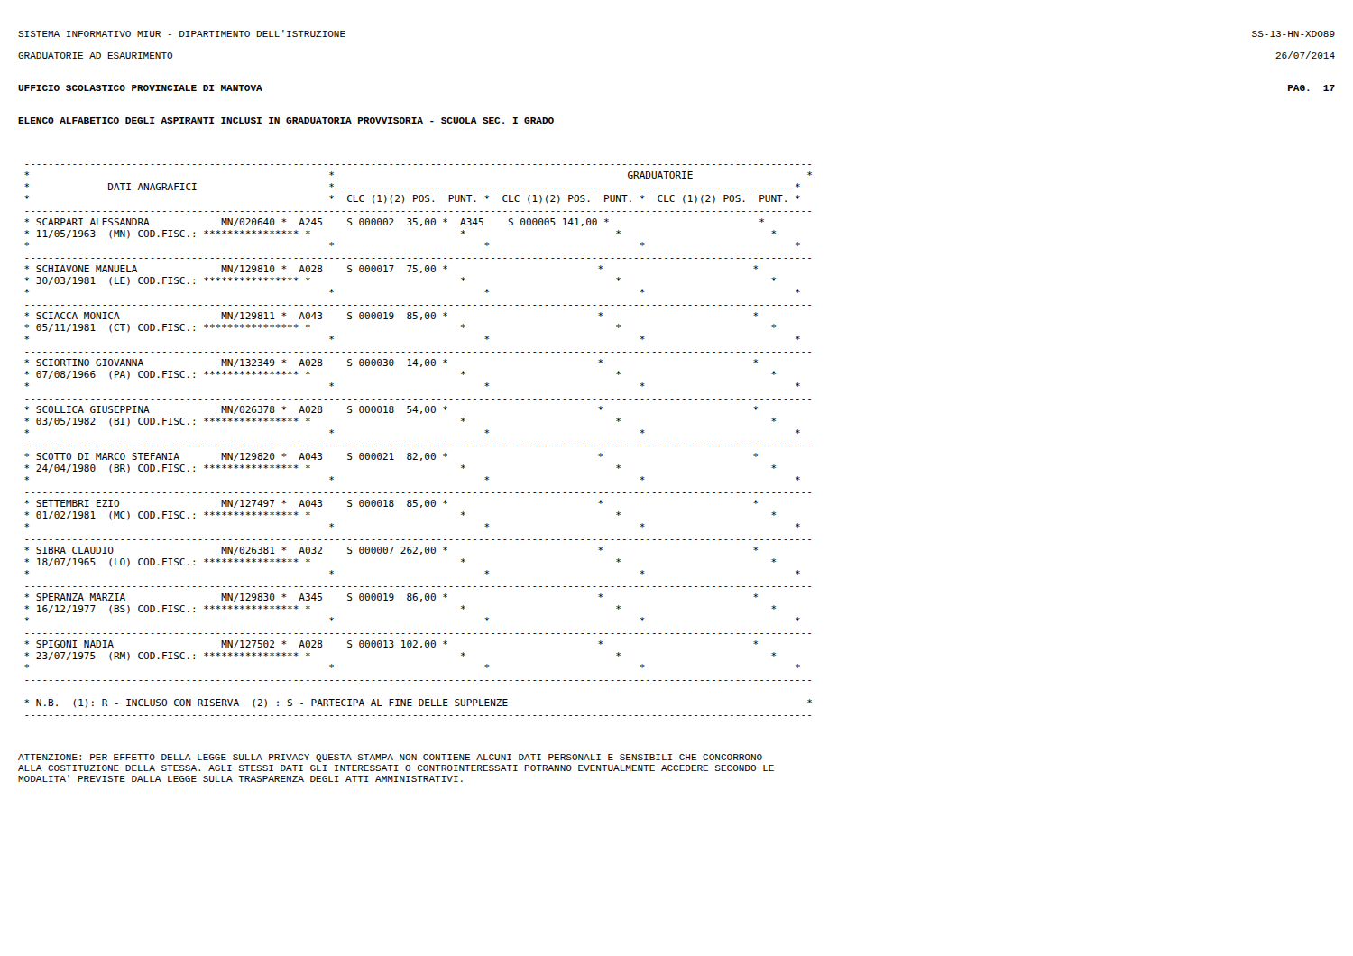SISTEMA INFORMATIVO MIUR - DIPARTIMENTO DELL'ISTRUZIONE SS-13-HN-XDO89
GRADUATORIE AD ESAURIMENTO 26/07/2014
UFFICIO SCOLASTICO PROVINCIALE DI MANTOVA PAG. 17
ELENCO ALFABETICO DEGLI ASPIRANTI INCLUSI IN GRADUATORIA PROVVISORIA - SCUOLA SEC. I GRADO
 ------------------------------------------------------------------------------------------------------------------------------------
 *                                                  *                                                 GRADUATORIE                   *
 *             DATI ANAGRAFICI                      *-----------------------------------------------------------------------------*
 *                                                  *  CLC (1)(2) POS.  PUNT. *  CLC (1)(2) POS.  PUNT. *  CLC (1)(2) POS.  PUNT. *
 ------------------------------------------------------------------------------------------------------------------------------------
 * SCARPARI ALESSANDRA            MN/020640 *  A245    S 000002  35,00 *  A345    S 000005 141,00 *                         *
 * 11/05/1963  (MN) COD.FISC.: **************** *                         *                         *                         *
 *                                                  *                         *                         *                         *
 ------------------------------------------------------------------------------------------------------------------------------------
 * SCHIAVONE MANUELA              MN/129810 *  A028    S 000017  75,00 *                         *                         *
 * 30/03/1981  (LE) COD.FISC.: **************** *                         *                         *                         *
 *                                                  *                         *                         *                         *
 ------------------------------------------------------------------------------------------------------------------------------------
 * SCIACCA MONICA                 MN/129811 *  A043    S 000019  85,00 *                         *                         *
 * 05/11/1981  (CT) COD.FISC.: **************** *                         *                         *                         *
 *                                                  *                         *                         *                         *
 ------------------------------------------------------------------------------------------------------------------------------------
 * SCIORTINO GIOVANNA             MN/132349 *  A028    S 000030  14,00 *                         *                         *
 * 07/08/1966  (PA) COD.FISC.: **************** *                         *                         *                         *
 *                                                  *                         *                         *                         *
 ------------------------------------------------------------------------------------------------------------------------------------
 * SCOLLICA GIUSEPPINA            MN/026378 *  A028    S 000018  54,00 *                         *                         *
 * 03/05/1982  (BI) COD.FISC.: **************** *                         *                         *                         *
 *                                                  *                         *                         *                         *
 ------------------------------------------------------------------------------------------------------------------------------------
 * SCOTTO DI MARCO STEFANIA       MN/129820 *  A043    S 000021  82,00 *                         *                         *
 * 24/04/1980  (BR) COD.FISC.: **************** *                         *                         *                         *
 *                                                  *                         *                         *                         *
 ------------------------------------------------------------------------------------------------------------------------------------
 * SETTEMBRI EZIO                 MN/127497 *  A043    S 000018  85,00 *                         *                         *
 * 01/02/1981  (MC) COD.FISC.: **************** *                         *                         *                         *
 *                                                  *                         *                         *                         *
 ------------------------------------------------------------------------------------------------------------------------------------
 * SIBRA CLAUDIO                  MN/026381 *  A032    S 000007 262,00 *                         *                         *
 * 18/07/1965  (LO) COD.FISC.: **************** *                         *                         *                         *
 *                                                  *                         *                         *                         *
 ------------------------------------------------------------------------------------------------------------------------------------
 * SPERANZA MARZIA                MN/129830 *  A345    S 000019  86,00 *                         *                         *
 * 16/12/1977  (BS) COD.FISC.: **************** *                         *                         *                         *
 *                                                  *                         *                         *                         *
 ------------------------------------------------------------------------------------------------------------------------------------
 * SPIGONI NADIA                  MN/127502 *  A028    S 000013 102,00 *                         *                         *
 * 23/07/1975  (RM) COD.FISC.: **************** *                         *                         *                         *
 *                                                  *                         *                         *                         *
 ------------------------------------------------------------------------------------------------------------------------------------

 * N.B.  (1): R - INCLUSO CON RISERVA  (2) : S - PARTECIPA AL FINE DELLE SUPPLENZE                                                  *
 ------------------------------------------------------------------------------------------------------------------------------------
ATTENZIONE: PER EFFETTO DELLA LEGGE SULLA PRIVACY QUESTA STAMPA NON CONTIENE ALCUNI DATI PERSONALI E SENSIBILI CHE CONCORRONO ALLA COSTITUZIONE DELLA STESSA. AGLI STESSI DATI GLI INTERESSATI O CONTROINTERESSATI POTRANNO EVENTUALMENTE ACCEDERE SECONDO LE MODALITA' PREVISTE DALLA LEGGE SULLA TRASPARENZA DEGLI ATTI AMMINISTRATIVI.